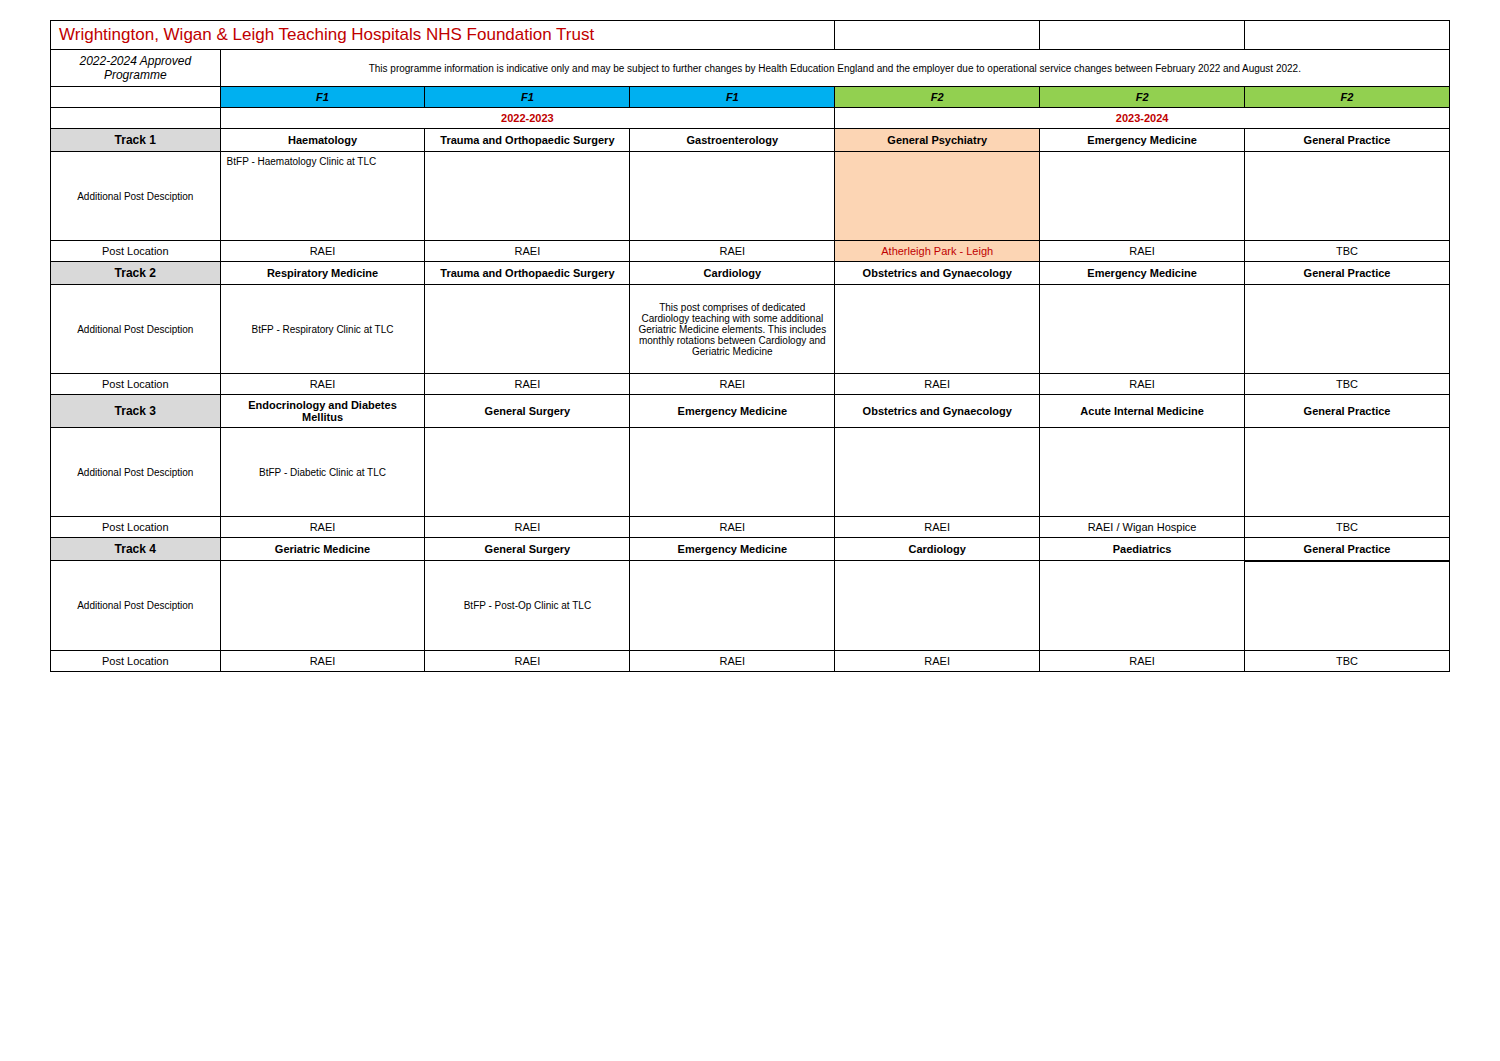| Wrightington, Wigan & Leigh Teaching Hospitals NHS Foundation Trust | | | |
| 2022-2024 Approved Programme | This programme information is indicative only and may be subject to further changes by Health Education England and the employer due to operational service changes between February 2022 and August 2022. |
| | F1 | F1 | F1 | F2 | F2 | F2 |
| | 2022-2023 | 2023-2024 |
| Track 1 | Haematology | Trauma and Orthopaedic Surgery | Gastroenterology | General Psychiatry | Emergency Medicine | General Practice |
| Additional Post Desciption | BtFP - Haematology Clinic at TLC | | | | | |
| Post Location | RAEI | RAEI | RAEI | Atherleigh Park - Leigh | RAEI | TBC |
| Track 2 | Respiratory Medicine | Trauma and Orthopaedic Surgery | Cardiology | Obstetrics and Gynaecology | Emergency Medicine | General Practice |
| Additional Post Desciption | BtFP - Respiratory Clinic at TLC | | This post comprises of dedicated Cardiology teaching with some additional Geriatric Medicine elements. This includes monthly rotations between Cardiology and Geriatric Medicine | | | |
| Post Location | RAEI | RAEI | RAEI | RAEI | RAEI | TBC |
| Track 3 | Endocrinology and Diabetes Mellitus | General Surgery | Emergency Medicine | Obstetrics and Gynaecology | Acute Internal Medicine | General Practice |
| Additional Post Desciption | BtFP - Diabetic Clinic at TLC | | | | | |
| Post Location | RAEI | RAEI | RAEI | RAEI | RAEI / Wigan Hospice | TBC |
| Track 4 | Geriatric Medicine | General Surgery | Emergency Medicine | Cardiology | Paediatrics | General Practice |
| Additional Post Desciption | | BtFP - Post-Op Clinic at TLC | | | | |
| Post Location | RAEI | RAEI | RAEI | RAEI | RAEI | TBC |